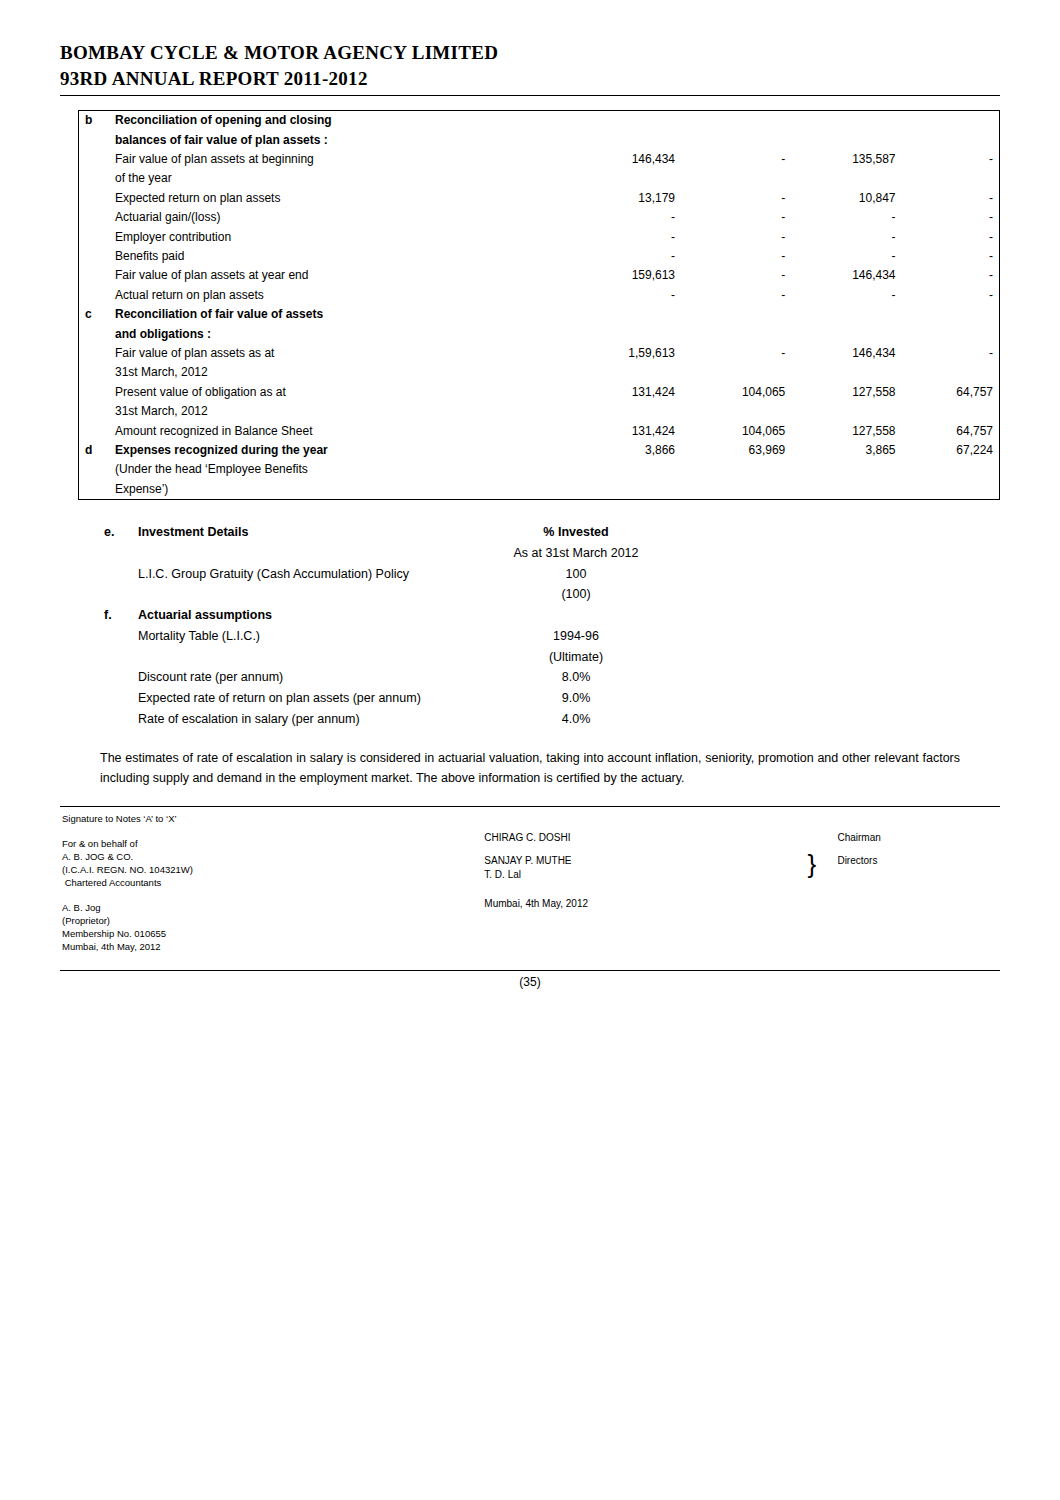BOMBAY CYCLE & MOTOR AGENCY LIMITED
93RD ANNUAL REPORT 2011-2012
| b | Reconciliation of opening and closing | | | | |
| | balances of fair value of plan assets : | | | | |
| | Fair value of plan assets at beginning | 146,434 | - | 135,587 | - |
| | of the year | | | | |
| | Expected return on plan assets | 13,179 | - | 10,847 | - |
| | Actuarial gain/(loss) | - | - | - | - |
| | Employer contribution | - | - | - | - |
| | Benefits paid | - | - | - | - |
| | Fair value of plan assets at year end | 159,613 | - | 146,434 | - |
| | Actual return on plan assets | - | - | - | - |
| c | Reconciliation of fair value of assets | | | | |
| | and obligations : | | | | |
| | Fair value of plan assets as at | 1,59,613 | - | 146,434 | - |
| | 31st March, 2012 | | | | |
| | Present value of obligation as at | 131,424 | 104,065 | 127,558 | 64,757 |
| | 31st March, 2012 | | | | |
| | Amount recognized in Balance Sheet | 131,424 | 104,065 | 127,558 | 64,757 |
| d | Expenses recognized during the year | 3,866 | 63,969 | 3,865 | 67,224 |
| | (Under the head ‘Employee Benefits | | | | |
| | Expense’) | | | | |
| e. | Investment Details | % Invested |
| | | As at 31st March 2012 |
| | L.I.C. Group Gratuity (Cash Accumulation) Policy | 100 |
| | | (100) |
| f. | Actuarial assumptions | |
| | Mortality Table (L.I.C.) | 1994-96 |
| | | (Ultimate) |
| | Discount rate (per annum) | 8.0% |
| | Expected rate of return on plan assets (per annum) | 9.0% |
| | Rate of escalation in salary (per annum) | 4.0% |
The estimates of rate of escalation in salary is considered in actuarial valuation, taking into account inflation, seniority, promotion and other relevant factors including supply and demand in the employment market. The above information is certified by the actuary.
| Signature to Notes ‘A’ to ‘X’ For & on behalf of A. B. JOG & CO. (I.C.A.I. REGN. NO. 104321W) Chartered Accountants A. B. Jog (Proprietor) Membership No. 010655 Mumbai, 4th May, 2012 | / CHIRAG C. DOSHI / / Chairman / / SANJAY P. MUTHE / } / Directors / / T. D. Lal / / Mumbai, 4th May, 2012 / |
(35)